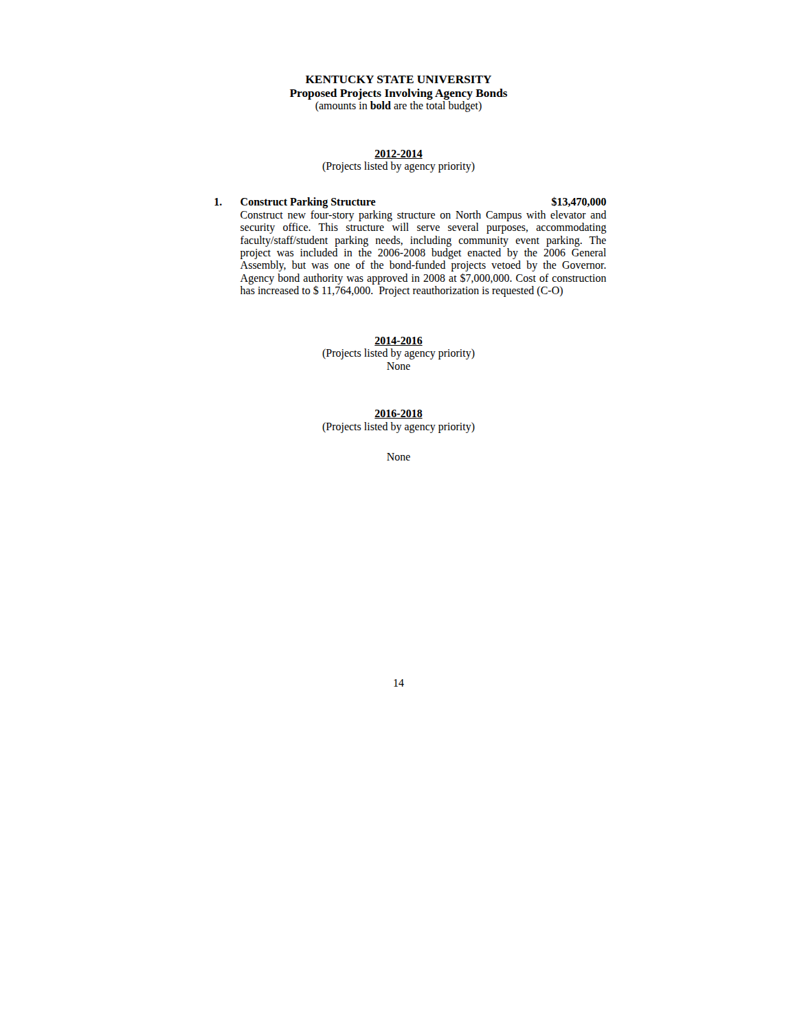KENTUCKY STATE UNIVERSITY
Proposed Projects Involving Agency Bonds
(amounts in bold are the total budget)
2012-2014
(Projects listed by agency priority)
1.
Construct Parking Structure $13,470,000
Construct new four-story parking structure on North Campus with elevator and security office. This structure will serve several purposes, accommodating faculty/staff/student parking needs, including community event parking. The project was included in the 2006-2008 budget enacted by the 2006 General Assembly, but was one of the bond-funded projects vetoed by the Governor. Agency bond authority was approved in 2008 at $7,000,000. Cost of construction has increased to $ 11,764,000. Project reauthorization is requested (C-O)
2014-2016
(Projects listed by agency priority)
None
2016-2018
(Projects listed by agency priority)
None
14